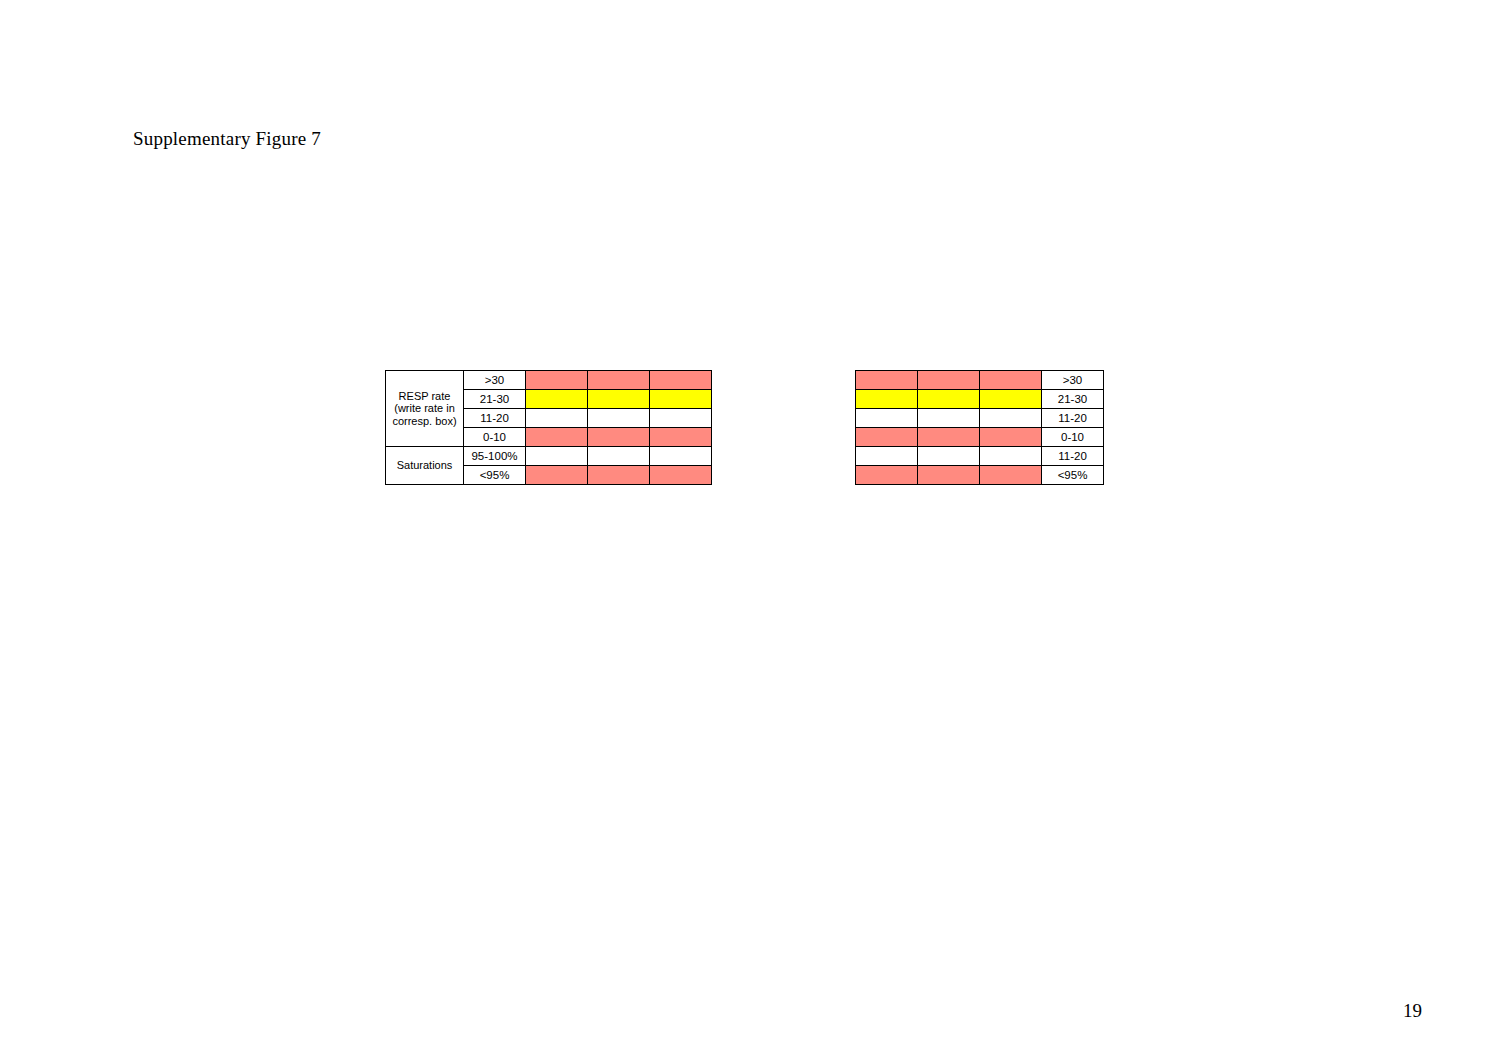Supplementary Figure 7
| RESP rate (write rate in corresp. box) | >30 | | | |
| 21-30 | | | |
| 11-20 | | | |
| 0-10 | | | |
| Saturations | 95-100% | | | |
| <95% | | | |
| | | | >30 |
| | | | 21-30 |
| | | | 11-20 |
| | | | 0-10 |
| | | | 11-20 |
| | | | <95% |
19